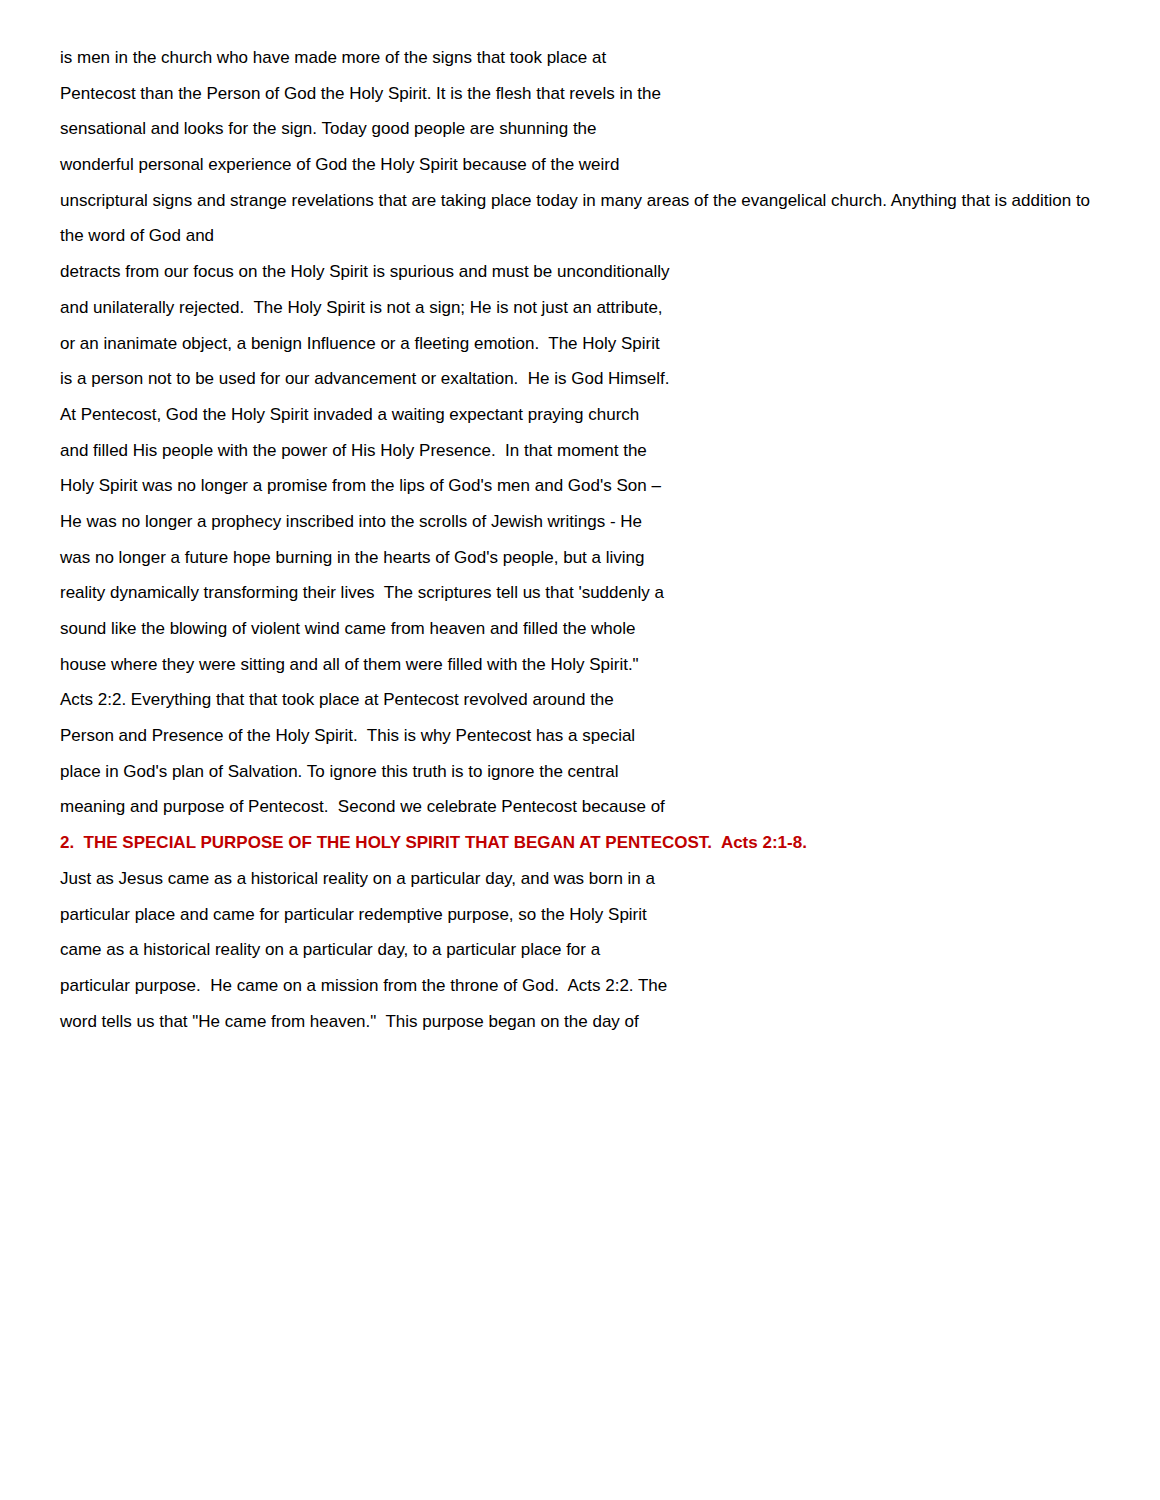is men in the church who have made more of the signs that took place at
Pentecost than the Person of God the Holy Spirit. It is the flesh that revels in the
sensational and looks for the sign. Today good people are shunning the
wonderful personal experience of God the Holy Spirit because of the weird
unscriptural signs and strange revelations that are taking place today in many areas of the evangelical church. Anything that is addition to the word of God and
detracts from our focus on the Holy Spirit is spurious and must be unconditionally
and unilaterally rejected. The Holy Spirit is not a sign; He is not just an attribute,
or an inanimate object, a benign Influence or a fleeting emotion. The Holy Spirit
is a person not to be used for our advancement or exaltation. He is God Himself.
At Pentecost, God the Holy Spirit invaded a waiting expectant praying church
and filled His people with the power of His Holy Presence. In that moment the
Holy Spirit was no longer a promise from the lips of God's men and God's Son –
He was no longer a prophecy inscribed into the scrolls of Jewish writings - He
was no longer a future hope burning in the hearts of God's people, but a living
reality dynamically transforming their lives The scriptures tell us that 'suddenly a
sound like the blowing of violent wind came from heaven and filled the whole
house where they were sitting and all of them were filled with the Holy Spirit."
Acts 2:2. Everything that that took place at Pentecost revolved around the
Person and Presence of the Holy Spirit. This is why Pentecost has a special
place in God's plan of Salvation. To ignore this truth is to ignore the central
meaning and purpose of Pentecost. Second we celebrate Pentecost because of
2. THE SPECIAL PURPOSE OF THE HOLY SPIRIT THAT BEGAN AT PENTECOST. Acts 2:1-8.
Just as Jesus came as a historical reality on a particular day, and was born in a
particular place and came for particular redemptive purpose, so the Holy Spirit
came as a historical reality on a particular day, to a particular place for a
particular purpose. He came on a mission from the throne of God. Acts 2:2. The
word tells us that "He came from heaven." This purpose began on the day of